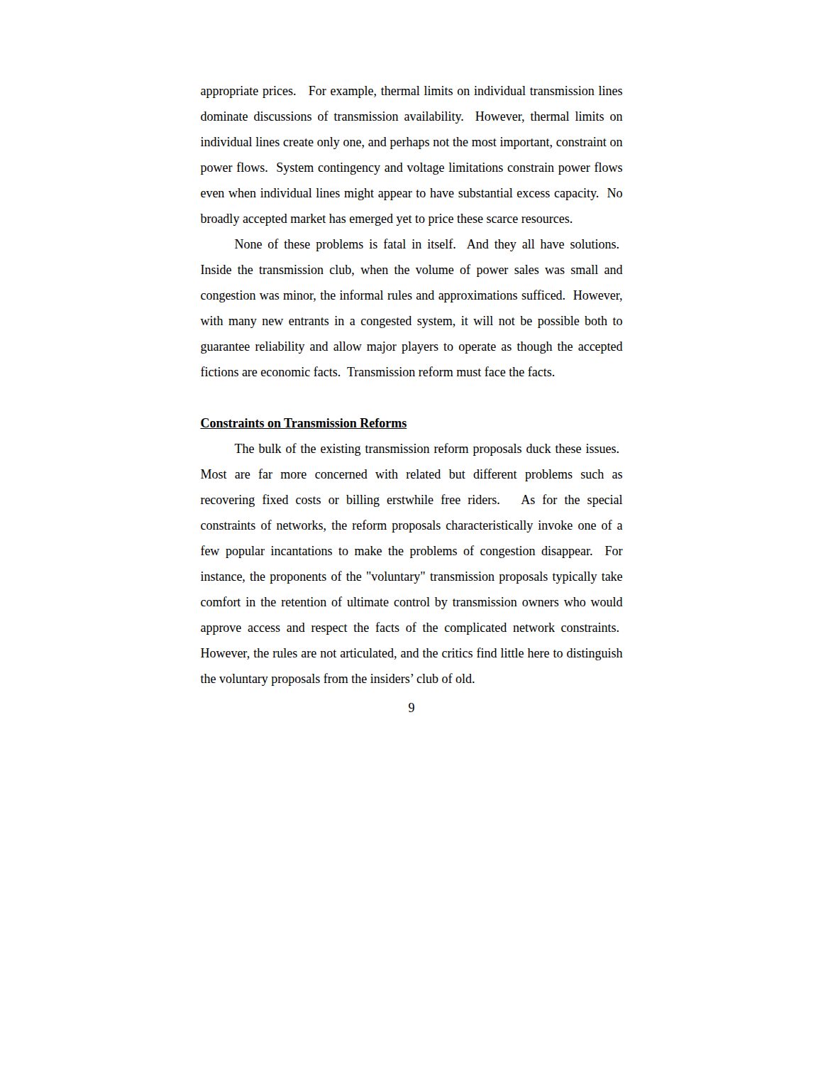appropriate prices. For example, thermal limits on individual transmission lines dominate discussions of transmission availability. However, thermal limits on individual lines create only one, and perhaps not the most important, constraint on power flows. System contingency and voltage limitations constrain power flows even when individual lines might appear to have substantial excess capacity. No broadly accepted market has emerged yet to price these scarce resources.
None of these problems is fatal in itself. And they all have solutions. Inside the transmission club, when the volume of power sales was small and congestion was minor, the informal rules and approximations sufficed. However, with many new entrants in a congested system, it will not be possible both to guarantee reliability and allow major players to operate as though the accepted fictions are economic facts. Transmission reform must face the facts.
Constraints on Transmission Reforms
The bulk of the existing transmission reform proposals duck these issues. Most are far more concerned with related but different problems such as recovering fixed costs or billing erstwhile free riders. As for the special constraints of networks, the reform proposals characteristically invoke one of a few popular incantations to make the problems of congestion disappear. For instance, the proponents of the "voluntary" transmission proposals typically take comfort in the retention of ultimate control by transmission owners who would approve access and respect the facts of the complicated network constraints. However, the rules are not articulated, and the critics find little here to distinguish the voluntary proposals from the insiders’ club of old.
9